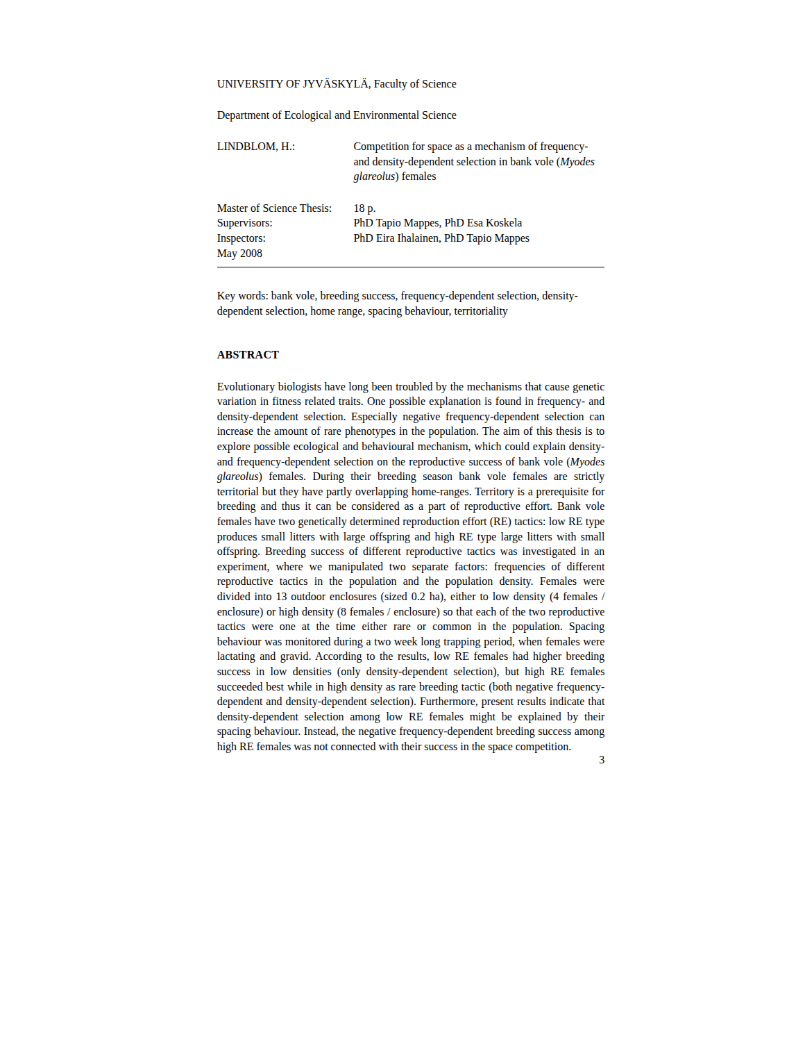UNIVERSITY OF JYVÄSKYLÄ, Faculty of Science
Department of Ecological and Environmental Science
| LINDBLOM, H.: | Competition for space as a mechanism of frequency- and density-dependent selection in bank vole ( Myodes glareolus ) females |
| Master of Science Thesis: | 18 p. |
| Supervisors: | PhD Tapio Mappes, PhD Esa Koskela |
| Inspectors: | PhD Eira Ihalainen, PhD Tapio Mappes |
| May 2008 | |
Key words: bank vole, breeding success, frequency-dependent selection, density-dependent selection, home range, spacing behaviour, territoriality
ABSTRACT
Evolutionary biologists have long been troubled by the mechanisms that cause genetic variation in fitness related traits. One possible explanation is found in frequency- and density-dependent selection. Especially negative frequency-dependent selection can increase the amount of rare phenotypes in the population. The aim of this thesis is to explore possible ecological and behavioural mechanism, which could explain density- and frequency-dependent selection on the reproductive success of bank vole (Myodes glareolus) females. During their breeding season bank vole females are strictly territorial but they have partly overlapping home-ranges. Territory is a prerequisite for breeding and thus it can be considered as a part of reproductive effort. Bank vole females have two genetically determined reproduction effort (RE) tactics: low RE type produces small litters with large offspring and high RE type large litters with small offspring. Breeding success of different reproductive tactics was investigated in an experiment, where we manipulated two separate factors: frequencies of different reproductive tactics in the population and the population density. Females were divided into 13 outdoor enclosures (sized 0.2 ha), either to low density (4 females / enclosure) or high density (8 females / enclosure) so that each of the two reproductive tactics were one at the time either rare or common in the population. Spacing behaviour was monitored during a two week long trapping period, when females were lactating and gravid. According to the results, low RE females had higher breeding success in low densities (only density-dependent selection), but high RE females succeeded best while in high density as rare breeding tactic (both negative frequency-dependent and density-dependent selection). Furthermore, present results indicate that density-dependent selection among low RE females might be explained by their spacing behaviour. Instead, the negative frequency-dependent breeding success among high RE females was not connected with their success in the space competition.
3